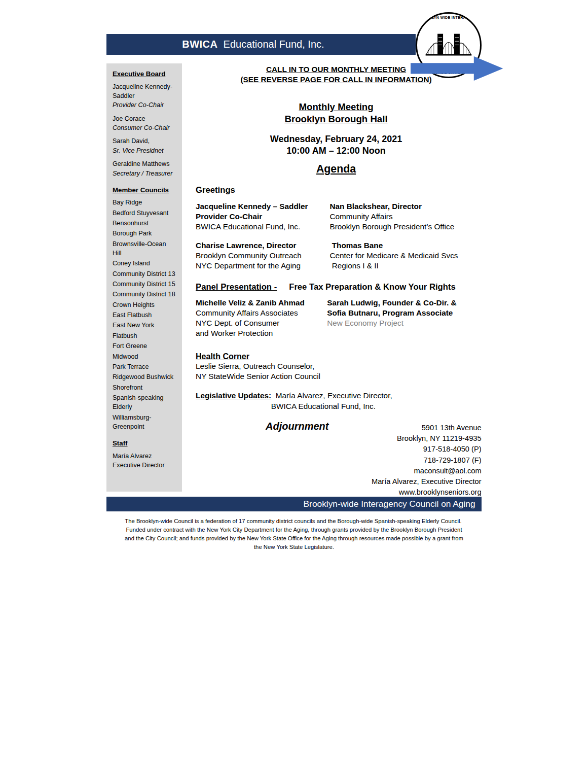BWICA Educational Fund, Inc.
BROOKLYN-WIDE INTERAGENCY
COUNCIL ON AGING
Executive Board
Jacqueline Kennedy-Saddler
Provider Co-Chair
Joe Corace
Consumer Co-Chair
Sarah David,
Sr. Vice Presidnet
Geraldine Matthews
Secretary / Treasurer
Member Councils
Bay Ridge
Bedford Stuyvesant
Bensonhurst
Borough Park
Brownsville-Ocean Hill
Coney Island
Community District 13
Community District 15
Community District 18
Crown Heights
East Flatbush
East New York
Flatbush
Fort Greene
Midwood
Park Terrace
Ridgewood Bushwick
Shorefront
Spanish-speaking Elderly
Williamsburg-Greenpoint
Staff
María Alvarez
Executive Director
CALL IN TO OUR MONTHLY MEETING
(SEE REVERSE PAGE FOR CALL IN INFORMATION)
Monthly Meeting
Brooklyn Borough Hall
Wednesday, February 24, 2021
10:00 AM – 12:00 Noon
Agenda
Greetings
| Jacqueline Kennedy – Saddler Provider Co-Chair BWICA Educational Fund, Inc. | Nan Blackshear, Director Community Affairs Brooklyn Borough President’s Office |
| Charise Lawrence, Director Brooklyn Community Outreach NYC Department for the Aging | Thomas Bane Center for Medicare & Medicaid Svcs Regions I & II |
Panel Presentation -Free Tax Preparation & Know Your Rights
| Michelle Veliz & Zanib Ahmad Community Affairs Associates NYC Dept. of Consumer and Worker Protection | Sarah Ludwig, Founder & Co-Dir. & Sofia Butnaru, Program Associate New Economy Project |
Health Corner
Leslie Sierra, Outreach Counselor,
NY StateWide Senior Action Council
Legislative Updates: María Alvarez, Executive Director,
BWICA Educational Fund, Inc.
Adjournment
5901 13th Avenue
Brooklyn, NY 11219-4935
917-518-4050 (P)
718-729-1807 (F)
maconsult@aol.com
María Alvarez, Executive Director
www.brooklynseniors.org
Brooklyn-wide Interagency Council on Aging
The Brooklyn-wide Council is a federation of 17 community district councils and the Borough-wide Spanish-speaking Elderly Council. Funded under contract with the New York City Department for the Aging, through grants provided by the Brooklyn Borough President and the City Council; and funds provided by the New York State Office for the Aging through resources made possible by a grant from the New York State Legislature.